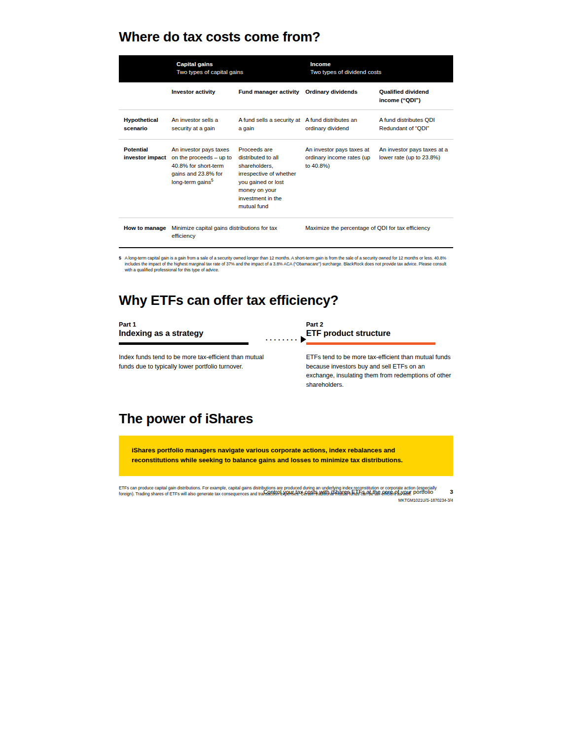Where do tax costs come from?
| | Capital gains Two types of capital gains | Income Two types of dividend costs |
| --- | --- | --- |
| | Investor activity | Fund manager activity | Ordinary dividends | Qualified dividend income (“QDI”) |
| Hypothetical scenario | An investor sells a security at a gain | A fund sells a security at a gain | A fund distributes an ordinary dividend | A fund distributes QDI Redundant of “QDI” |
| Potential investor impact | An investor pays taxes on the proceeds – up to 40.8% for short-term gains and 23.8% for long-term gains 5 | Proceeds are distributed to all shareholders, irrespective of whether you gained or lost money on your investment in the mutual fund | An investor pays taxes at ordinary income rates (up to 40.8%) | An investor pays taxes at a lower rate (up to 23.8%) |
| How to manage | Minimize capital gains distributions for tax efficiency | Maximize the percentage of QDI for tax efficiency |
5 A long-term capital gain is a gain from a sale of a security owned longer than 12 months. A short-term gain is from the sale of a security owned for 12 months or less. 40.8% includes the impact of the highest marginal tax rate of 37% and the impact of a 3.8% ACA (“Obamacare”) surcharge. BlackRock does not provide tax advice. Please consult with a qualified professional for this type of advice.
Why ETFs can offer tax efficiency?
Part 1
Indexing as a strategy
Index funds tend to be more tax-efficient than mutual funds due to typically lower portfolio turnover.
········
Part 2
ETF product structure
ETFs tend to be more tax-efficient than mutual funds because investors buy and sell ETFs on an exchange, insulating them from redemptions of other shareholders.
The power of iShares
iShares portfolio managers navigate various corporate actions, index rebalances and reconstitutions while seeking to balance gains and losses to minimize tax distributions.
ETFs can produce capital gain distributions. For example, capital gains distributions are produced during an underlying index reconstitution or corporate action (especially foreign). Trading shares of ETFs will also generate tax consequences and transaction expenses. Certain traditional mutual funds can be tax-efficient as well.
Control your tax costs with iShares ETFs at the core of your portfolio 3
MKTGM1021U/S-1870234-3/4